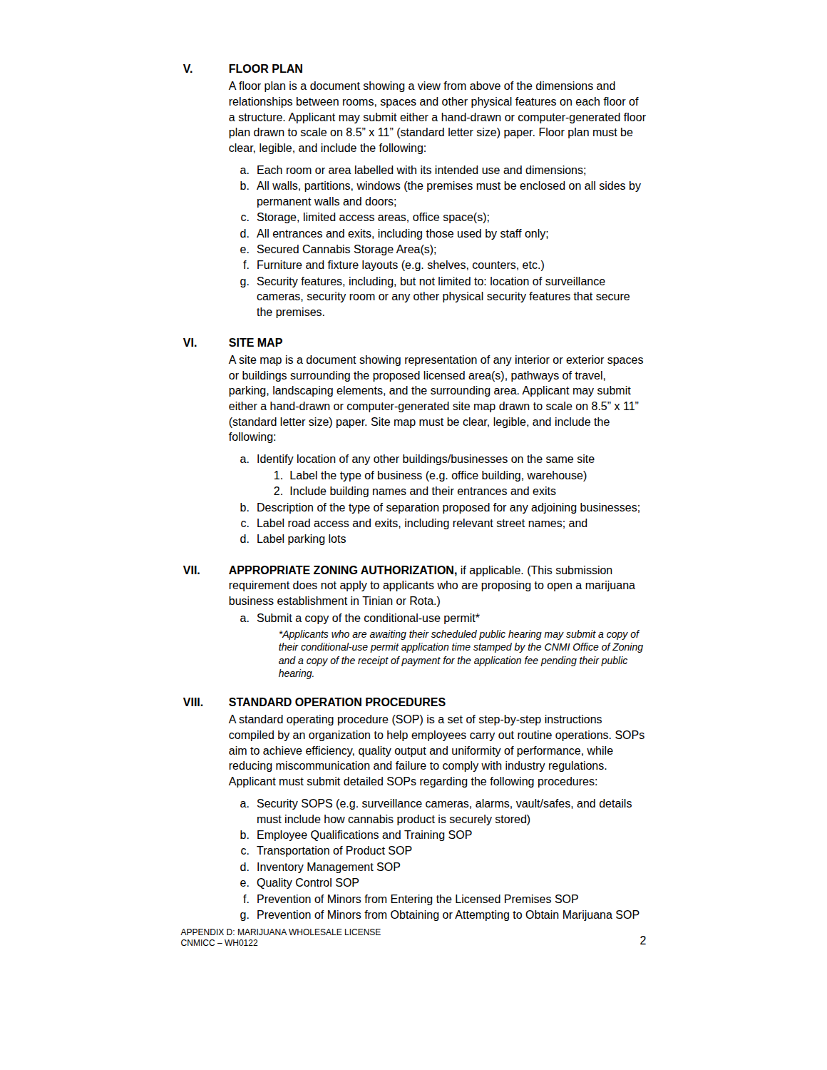V.
FLOOR PLAN
A floor plan is a document showing a view from above of the dimensions and relationships between rooms, spaces and other physical features on each floor of a structure. Applicant may submit either a hand-drawn or computer-generated floor plan drawn to scale on 8.5” x 11” (standard letter size) paper. Floor plan must be clear, legible, and include the following:
Each room or area labelled with its intended use and dimensions;
All walls, partitions, windows (the premises must be enclosed on all sides by permanent walls and doors;
Storage, limited access areas, office space(s);
All entrances and exits, including those used by staff only;
Secured Cannabis Storage Area(s);
Furniture and fixture layouts (e.g. shelves, counters, etc.)
Security features, including, but not limited to: location of surveillance cameras, security room or any other physical security features that secure the premises.
VI.
SITE MAP
A site map is a document showing representation of any interior or exterior spaces or buildings surrounding the proposed licensed area(s), pathways of travel, parking, landscaping elements, and the surrounding area. Applicant may submit either a hand-drawn or computer-generated site map drawn to scale on 8.5” x 11” (standard letter size) paper. Site map must be clear, legible, and include the following:
Identify location of any other buildings/businesses on the same site
Label the type of business (e.g. office building, warehouse)
Include building names and their entrances and exits
Description of the type of separation proposed for any adjoining businesses;
Label road access and exits, including relevant street names; and
Label parking lots
VII.
APPROPRIATE ZONING AUTHORIZATION, if applicable. (This submission requirement does not apply to applicants who are proposing to open a marijuana business establishment in Tinian or Rota.)
Submit a copy of the conditional-use permit*
*Applicants who are awaiting their scheduled public hearing may submit a copy of their conditional-use permit application time stamped by the CNMI Office of Zoning and a copy of the receipt of payment for the application fee pending their public hearing.
VIII.
STANDARD OPERATION PROCEDURES
A standard operating procedure (SOP) is a set of step-by-step instructions compiled by an organization to help employees carry out routine operations. SOPs aim to achieve efficiency, quality output and uniformity of performance, while reducing miscommunication and failure to comply with industry regulations. Applicant must submit detailed SOPs regarding the following procedures:
Security SOPS (e.g. surveillance cameras, alarms, vault/safes, and details must include how cannabis product is securely stored)
Employee Qualifications and Training SOP
Transportation of Product SOP
Inventory Management SOP
Quality Control SOP
Prevention of Minors from Entering the Licensed Premises SOP
Prevention of Minors from Obtaining or Attempting to Obtain Marijuana SOP
APPENDIX D: MARIJUANA WHOLESALE LICENSE
CNMICC – WH0122
2